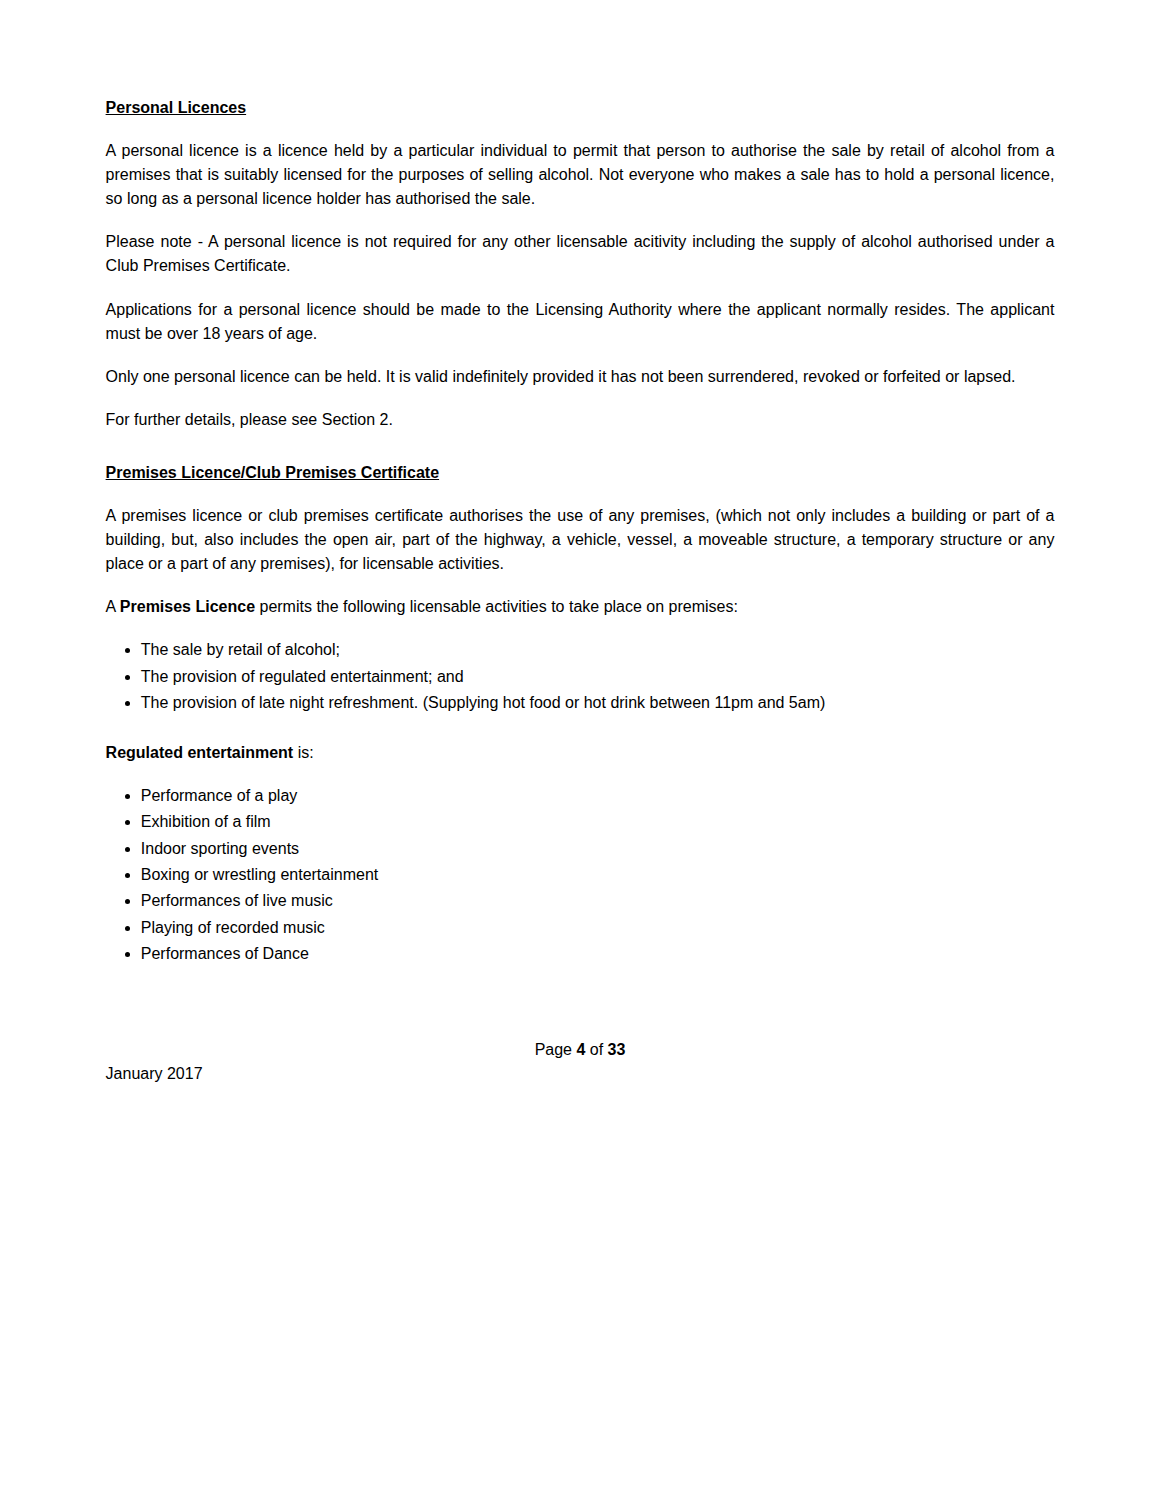Personal Licences
A personal licence is a licence held by a particular individual to permit that person to authorise the sale by retail of alcohol from a premises that is suitably licensed for the purposes of selling alcohol. Not everyone who makes a sale has to hold a personal licence, so long as a personal licence holder has authorised the sale.
Please note - A personal licence is not required for any other licensable acitivity including the supply of alcohol authorised under a Club Premises Certificate.
Applications for a personal licence should be made to the Licensing Authority where the applicant normally resides. The applicant must be over 18 years of age.
Only one personal licence can be held. It is valid indefinitely provided it has not been surrendered, revoked or forfeited or lapsed.
For further details, please see Section 2.
Premises Licence/Club Premises Certificate
A premises licence or club premises certificate authorises the use of any premises, (which not only includes a building or part of a building, but, also includes the open air, part of the highway, a vehicle, vessel, a moveable structure, a temporary structure or any place or a part of any premises), for licensable activities.
A Premises Licence permits the following licensable activities to take place on premises:
The sale by retail of alcohol;
The provision of regulated entertainment; and
The provision of late night refreshment. (Supplying hot food or hot drink between 11pm and 5am)
Regulated entertainment is:
Performance of a play
Exhibition of a film
Indoor sporting events
Boxing or wrestling entertainment
Performances of live music
Playing of recorded music
Performances of Dance
Page 4 of 33
January 2017